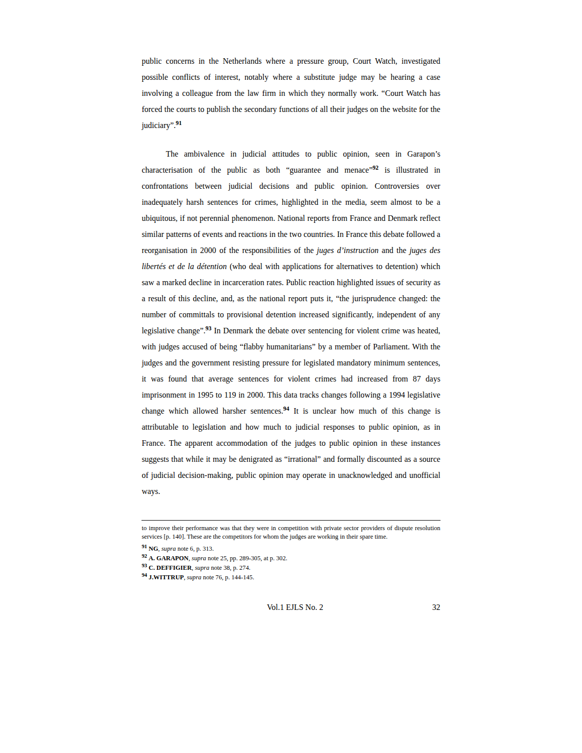public concerns in the Netherlands where a pressure group, Court Watch, investigated possible conflicts of interest, notably where a substitute judge may be hearing a case involving a colleague from the law firm in which they normally work. “Court Watch has forced the courts to publish the secondary functions of all their judges on the website for the judiciary”.91
The ambivalence in judicial attitudes to public opinion, seen in Garapon’s characterisation of the public as both “guarantee and menace”92 is illustrated in confrontations between judicial decisions and public opinion. Controversies over inadequately harsh sentences for crimes, highlighted in the media, seem almost to be a ubiquitous, if not perennial phenomenon. National reports from France and Denmark reflect similar patterns of events and reactions in the two countries. In France this debate followed a reorganisation in 2000 of the responsibilities of the juges d’instruction and the juges des libertés et de la détention (who deal with applications for alternatives to detention) which saw a marked decline in incarceration rates. Public reaction highlighted issues of security as a result of this decline, and, as the national report puts it, “the jurisprudence changed: the number of committals to provisional detention increased significantly, independent of any legislative change”.93 In Denmark the debate over sentencing for violent crime was heated, with judges accused of being “flabby humanitarians” by a member of Parliament. With the judges and the government resisting pressure for legislated mandatory minimum sentences, it was found that average sentences for violent crimes had increased from 87 days imprisonment in 1995 to 119 in 2000. This data tracks changes following a 1994 legislative change which allowed harsher sentences.94 It is unclear how much of this change is attributable to legislation and how much to judicial responses to public opinion, as in France. The apparent accommodation of the judges to public opinion in these instances suggests that while it may be denigrated as “irrational” and formally discounted as a source of judicial decision-making, public opinion may operate in unacknowledged and unofficial ways.
to improve their performance was that they were in competition with private sector providers of dispute resolution services [p. 140]. These are the competitors for whom the judges are working in their spare time.
91 NG, supra note 6, p. 313.
92 A. GARAPON, supra note 25, pp. 289-305, at p. 302.
93 C. DEFFIGIER, supra note 38, p. 274.
94 J.WITTRUP, supra note 76, p. 144-145.
Vol.1 EJLS No. 2 32